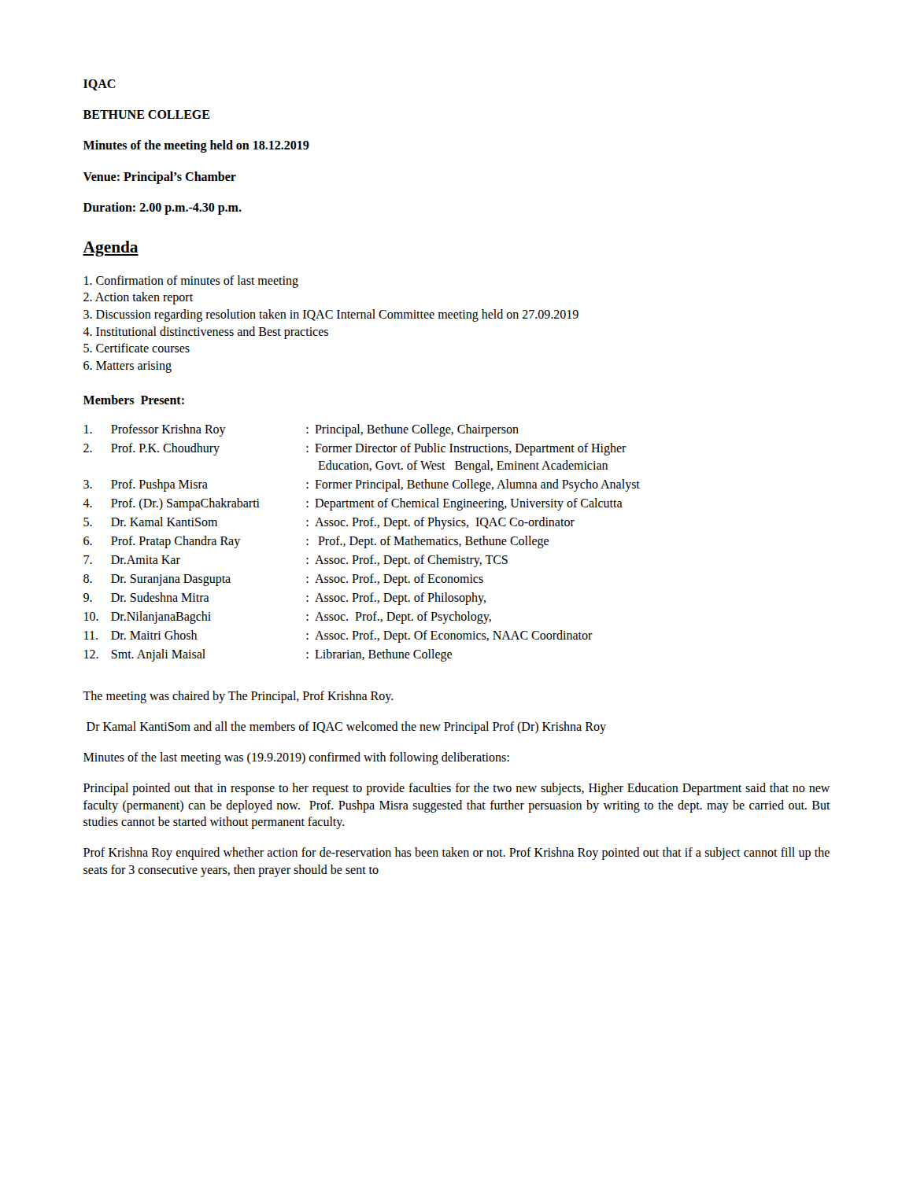IQAC
BETHUNE COLLEGE
Minutes of the meeting held on 18.12.2019
Venue: Principal’s Chamber
Duration: 2.00 p.m.-4.30 p.m.
Agenda
1. Confirmation of minutes of last meeting
2. Action taken report
3. Discussion regarding resolution taken in IQAC Internal Committee meeting held on 27.09.2019
4. Institutional distinctiveness and Best practices
5. Certificate courses
6. Matters arising
Members Present:
| 1. | Professor Krishna Roy | : | Principal, Bethune College, Chairperson |
| 2. | Prof. P.K. Choudhury | : | Former Director of Public Instructions, Department of Higher Education, Govt. of West Bengal, Eminent Academician |
| 3. | Prof. Pushpa Misra | : | Former Principal, Bethune College, Alumna and Psycho Analyst |
| 4. | Prof. (Dr.) SampaChakrabarti | : | Department of Chemical Engineering, University of Calcutta |
| 5. | Dr. Kamal KantiSom | : | Assoc. Prof., Dept. of Physics, IQAC Co-ordinator |
| 6. | Prof. Pratap Chandra Ray | : | Prof., Dept. of Mathematics, Bethune College |
| 7. | Dr.Amita Kar | : | Assoc. Prof., Dept. of Chemistry, TCS |
| 8. | Dr. Suranjana Dasgupta | : | Assoc. Prof., Dept. of Economics |
| 9. | Dr. Sudeshna Mitra | : | Assoc. Prof., Dept. of Philosophy, |
| 10. | Dr.NilanjanaBagchi | : | Assoc. Prof., Dept. of Psychology, |
| 11. | Dr. Maitri Ghosh | : | Assoc. Prof., Dept. Of Economics, NAAC Coordinator |
| 12. | Smt. Anjali Maisal | : | Librarian, Bethune College |
The meeting was chaired by The Principal, Prof Krishna Roy.
Dr Kamal KantiSom and all the members of IQAC welcomed the new Principal Prof (Dr) Krishna Roy
Minutes of the last meeting was (19.9.2019) confirmed with following deliberations:
Principal pointed out that in response to her request to provide faculties for the two new subjects, Higher Education Department said that no new faculty (permanent) can be deployed now. Prof. Pushpa Misra suggested that further persuasion by writing to the dept. may be carried out. But studies cannot be started without permanent faculty.
Prof Krishna Roy enquired whether action for de-reservation has been taken or not. Prof Krishna Roy pointed out that if a subject cannot fill up the seats for 3 consecutive years, then prayer should be sent to